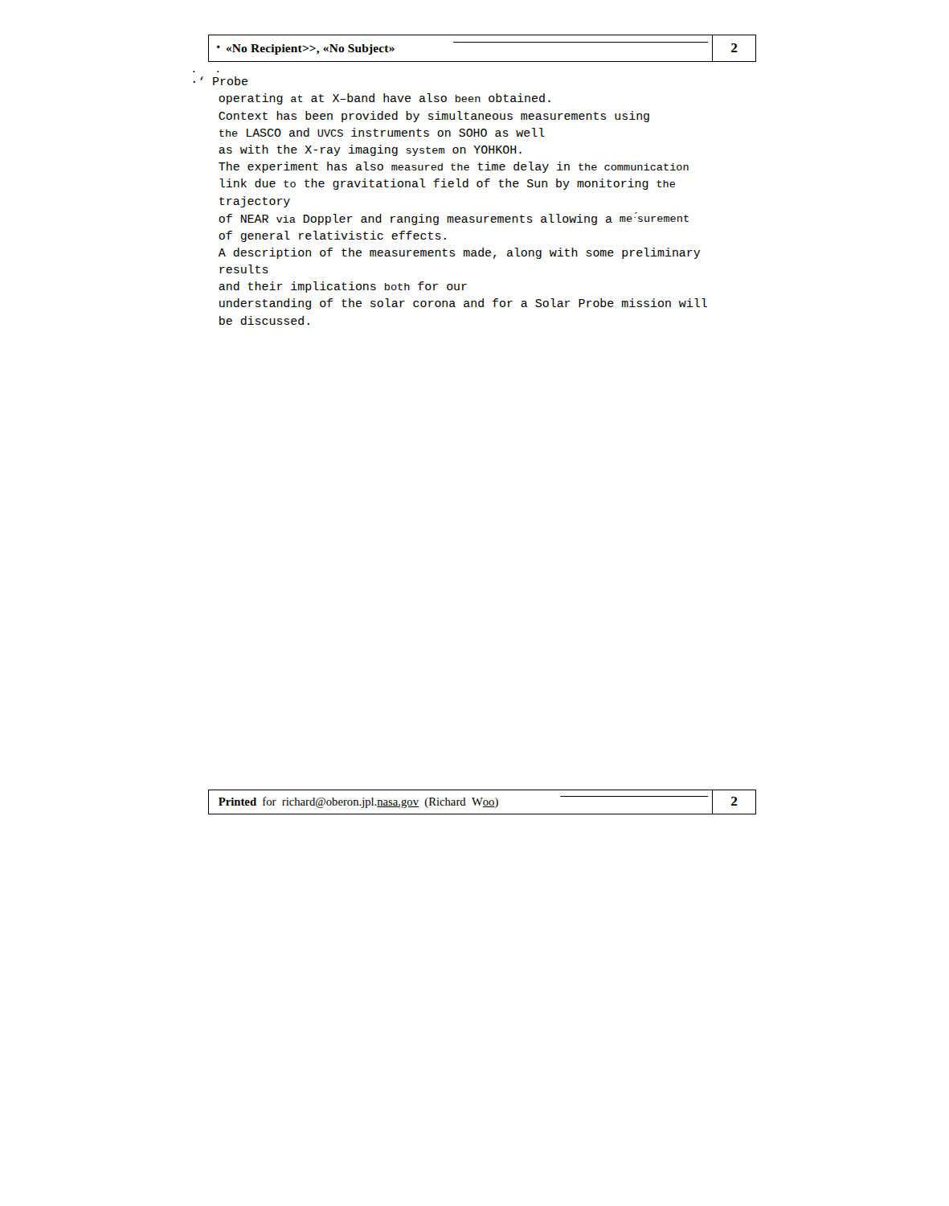•
«No Recipient>>, «No Subject»
2
. .
·‘ Probe operating at at X–band have also been obtained. Context has been provided by simultaneous measurements using the LASCO and UVCS instruments on SOHO as well as with the X-ray imaging system on YOHKOH. The experiment has also measured the time delay in the communication link due to the gravitational field of the Sun by monitoring the trajectory of NEAR via Doppler and ranging measurements allowing a me.́surement of general relativistic effects. A description of the measurements made, along with some preliminary results and their implications both for our understanding of the solar corona and for a Solar Probe mission will be discussed.
Printed for richard@oberon.jpl.nasa.gov (Richard Woo)
2